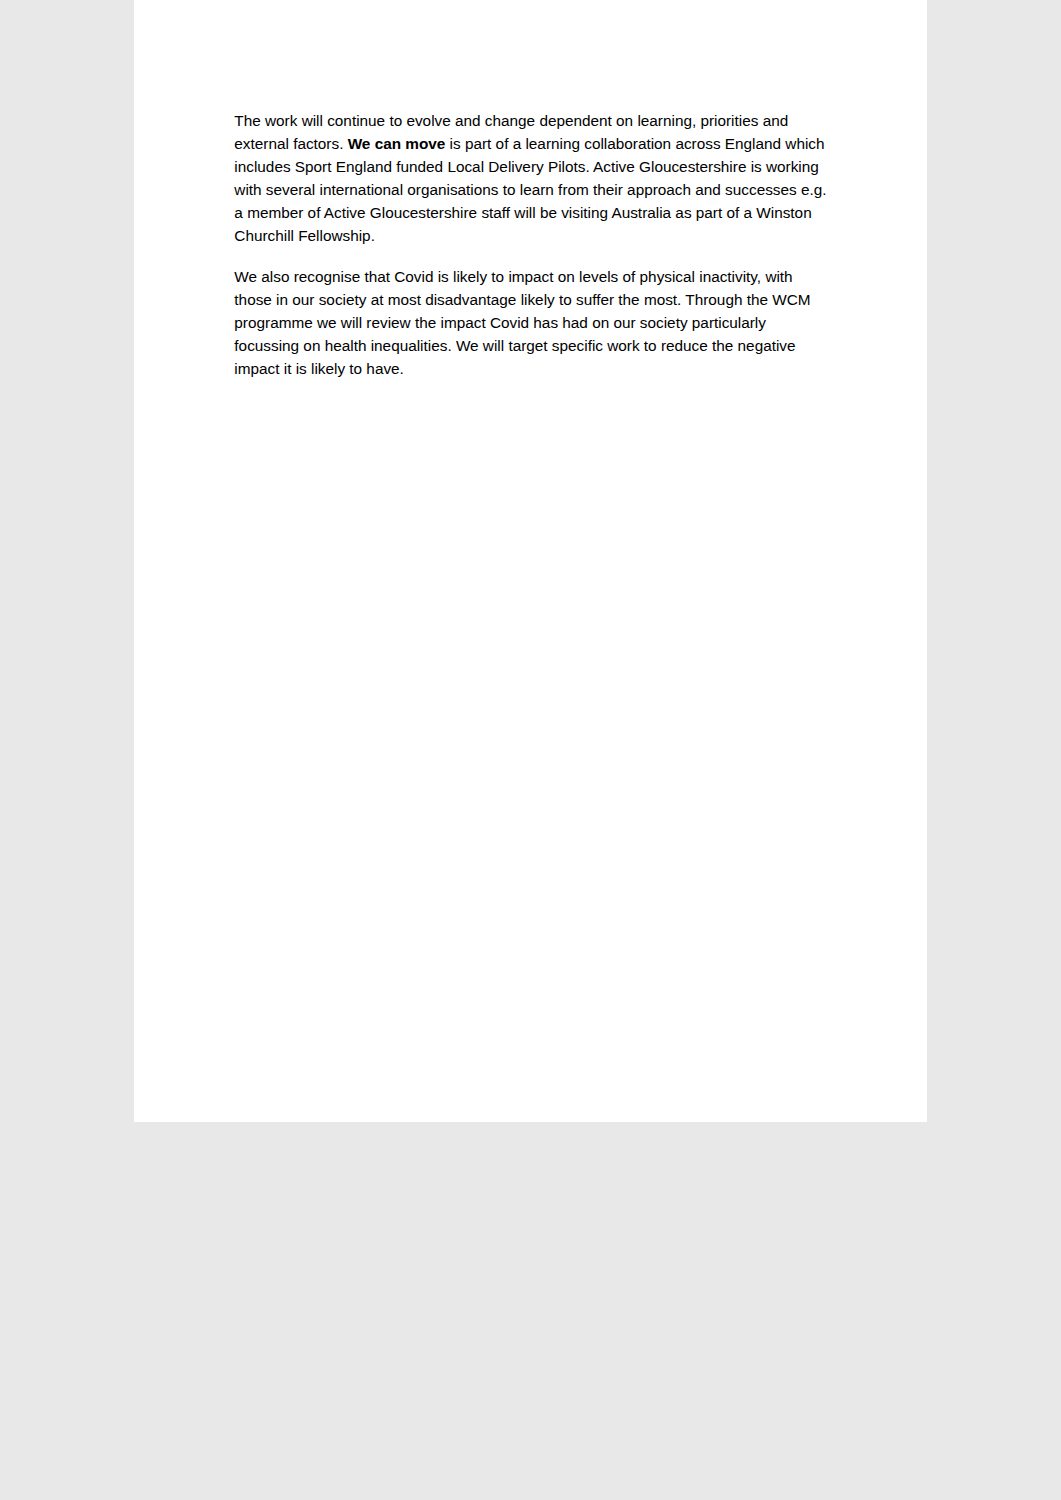The work will continue to evolve and change dependent on learning, priorities and external factors. We can move is part of a learning collaboration across England which includes Sport England funded Local Delivery Pilots. Active Gloucestershire is working with several international organisations to learn from their approach and successes e.g. a member of Active Gloucestershire staff will be visiting Australia as part of a Winston Churchill Fellowship.
We also recognise that Covid is likely to impact on levels of physical inactivity, with those in our society at most disadvantage likely to suffer the most. Through the WCM programme we will review the impact Covid has had on our society particularly focussing on health inequalities. We will target specific work to reduce the negative impact it is likely to have.